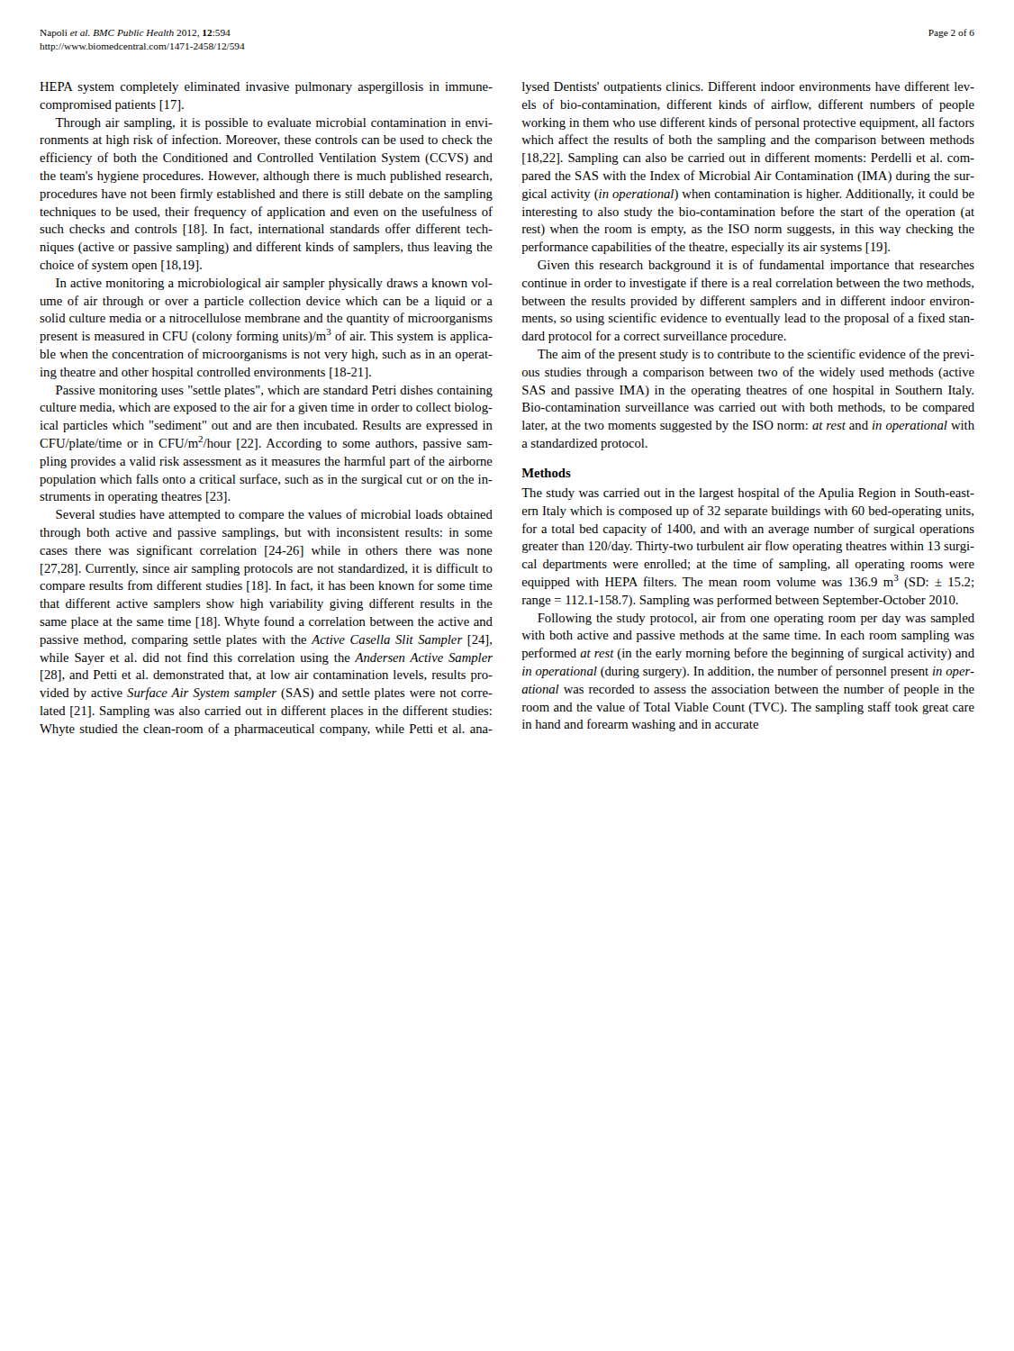Napoli et al. BMC Public Health 2012, 12:594
http://www.biomedcentral.com/1471-2458/12/594
Page 2 of 6
HEPA system completely eliminated invasive pulmonary aspergillosis in immune-compromised patients [17].
Through air sampling, it is possible to evaluate microbial contamination in environments at high risk of infection. Moreover, these controls can be used to check the efficiency of both the Conditioned and Controlled Ventilation System (CCVS) and the team's hygiene procedures. However, although there is much published research, procedures have not been firmly established and there is still debate on the sampling techniques to be used, their frequency of application and even on the usefulness of such checks and controls [18]. In fact, international standards offer different techniques (active or passive sampling) and different kinds of samplers, thus leaving the choice of system open [18,19].
In active monitoring a microbiological air sampler physically draws a known volume of air through or over a particle collection device which can be a liquid or a solid culture media or a nitrocellulose membrane and the quantity of microorganisms present is measured in CFU (colony forming units)/m3 of air. This system is applicable when the concentration of microorganisms is not very high, such as in an operating theatre and other hospital controlled environments [18-21].
Passive monitoring uses "settle plates", which are standard Petri dishes containing culture media, which are exposed to the air for a given time in order to collect biological particles which "sediment" out and are then incubated. Results are expressed in CFU/plate/time or in CFU/m2/hour [22]. According to some authors, passive sampling provides a valid risk assessment as it measures the harmful part of the airborne population which falls onto a critical surface, such as in the surgical cut or on the instruments in operating theatres [23].
Several studies have attempted to compare the values of microbial loads obtained through both active and passive samplings, but with inconsistent results: in some cases there was significant correlation [24-26] while in others there was none [27,28]. Currently, since air sampling protocols are not standardized, it is difficult to compare results from different studies [18]. In fact, it has been known for some time that different active samplers show high variability giving different results in the same place at the same time [18]. Whyte found a correlation between the active and passive method, comparing settle plates with the Active Casella Slit Sampler [24], while Sayer et al. did not find this correlation using the Andersen Active Sampler [28], and Petti et al. demonstrated that, at low air contamination levels, results provided by active Surface Air System sampler (SAS) and settle plates were not correlated [21]. Sampling was also carried out in different places in the different studies: Whyte studied the clean-room of a pharmaceutical company, while Petti et al. analysed Dentists' outpatients clinics. Different indoor environments have different levels of bio-contamination, different kinds of airflow, different numbers of people working in them who use different kinds of personal protective equipment, all factors which affect the results of both the sampling and the comparison between methods [18,22]. Sampling can also be carried out in different moments: Perdelli et al. compared the SAS with the Index of Microbial Air Contamination (IMA) during the surgical activity (in operational) when contamination is higher. Additionally, it could be interesting to also study the bio-contamination before the start of the operation (at rest) when the room is empty, as the ISO norm suggests, in this way checking the performance capabilities of the theatre, especially its air systems [19].
Given this research background it is of fundamental importance that researches continue in order to investigate if there is a real correlation between the two methods, between the results provided by different samplers and in different indoor environments, so using scientific evidence to eventually lead to the proposal of a fixed standard protocol for a correct surveillance procedure.
The aim of the present study is to contribute to the scientific evidence of the previous studies through a comparison between two of the widely used methods (active SAS and passive IMA) in the operating theatres of one hospital in Southern Italy. Bio-contamination surveillance was carried out with both methods, to be compared later, at the two moments suggested by the ISO norm: at rest and in operational with a standardized protocol.
Methods
The study was carried out in the largest hospital of the Apulia Region in South-eastern Italy which is composed up of 32 separate buildings with 60 bed-operating units, for a total bed capacity of 1400, and with an average number of surgical operations greater than 120/day. Thirty-two turbulent air flow operating theatres within 13 surgical departments were enrolled; at the time of sampling, all operating rooms were equipped with HEPA filters. The mean room volume was 136.9 m3 (SD: ± 15.2; range = 112.1-158.7). Sampling was performed between September-October 2010.
Following the study protocol, air from one operating room per day was sampled with both active and passive methods at the same time. In each room sampling was performed at rest (in the early morning before the beginning of surgical activity) and in operational (during surgery). In addition, the number of personnel present in operational was recorded to assess the association between the number of people in the room and the value of Total Viable Count (TVC). The sampling staff took great care in hand and forearm washing and in accurate